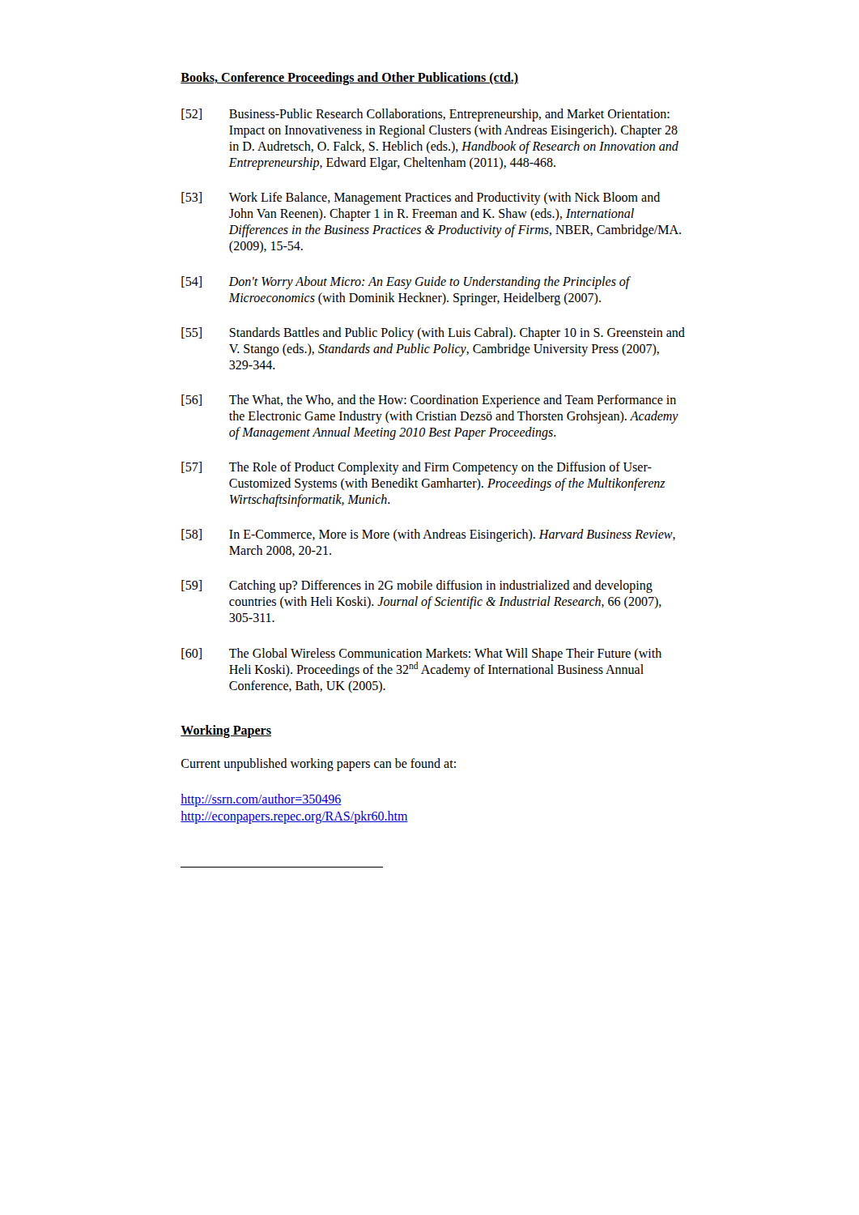Books, Conference Proceedings and Other Publications (ctd.)
[52] Business-Public Research Collaborations, Entrepreneurship, and Market Orientation: Impact on Innovativeness in Regional Clusters (with Andreas Eisingerich). Chapter 28 in D. Audretsch, O. Falck, S. Heblich (eds.), Handbook of Research on Innovation and Entrepreneurship, Edward Elgar, Cheltenham (2011), 448-468.
[53] Work Life Balance, Management Practices and Productivity (with Nick Bloom and John Van Reenen). Chapter 1 in R. Freeman and K. Shaw (eds.), International Differences in the Business Practices & Productivity of Firms, NBER, Cambridge/MA.(2009), 15-54.
[54] Don't Worry About Micro: An Easy Guide to Understanding the Principles of Microeconomics (with Dominik Heckner). Springer, Heidelberg (2007).
[55] Standards Battles and Public Policy (with Luis Cabral). Chapter 10 in S. Greenstein and V. Stango (eds.), Standards and Public Policy, Cambridge University Press (2007), 329-344.
[56] The What, the Who, and the How: Coordination Experience and Team Performance in the Electronic Game Industry (with Cristian Dezsö and Thorsten Grohsjean). Academy of Management Annual Meeting 2010 Best Paper Proceedings.
[57] The Role of Product Complexity and Firm Competency on the Diffusion of User-Customized Systems (with Benedikt Gamharter). Proceedings of the Multikonferenz Wirtschaftsinformatik, Munich.
[58] In E-Commerce, More is More (with Andreas Eisingerich). Harvard Business Review, March 2008, 20-21.
[59] Catching up? Differences in 2G mobile diffusion in industrialized and developing countries (with Heli Koski). Journal of Scientific & Industrial Research, 66 (2007), 305-311.
[60] The Global Wireless Communication Markets: What Will Shape Their Future (with Heli Koski). Proceedings of the 32nd Academy of International Business Annual Conference, Bath, UK (2005).
Working Papers
Current unpublished working papers can be found at:
http://ssrn.com/author=350496 http://econpapers.repec.org/RAS/pkr60.htm